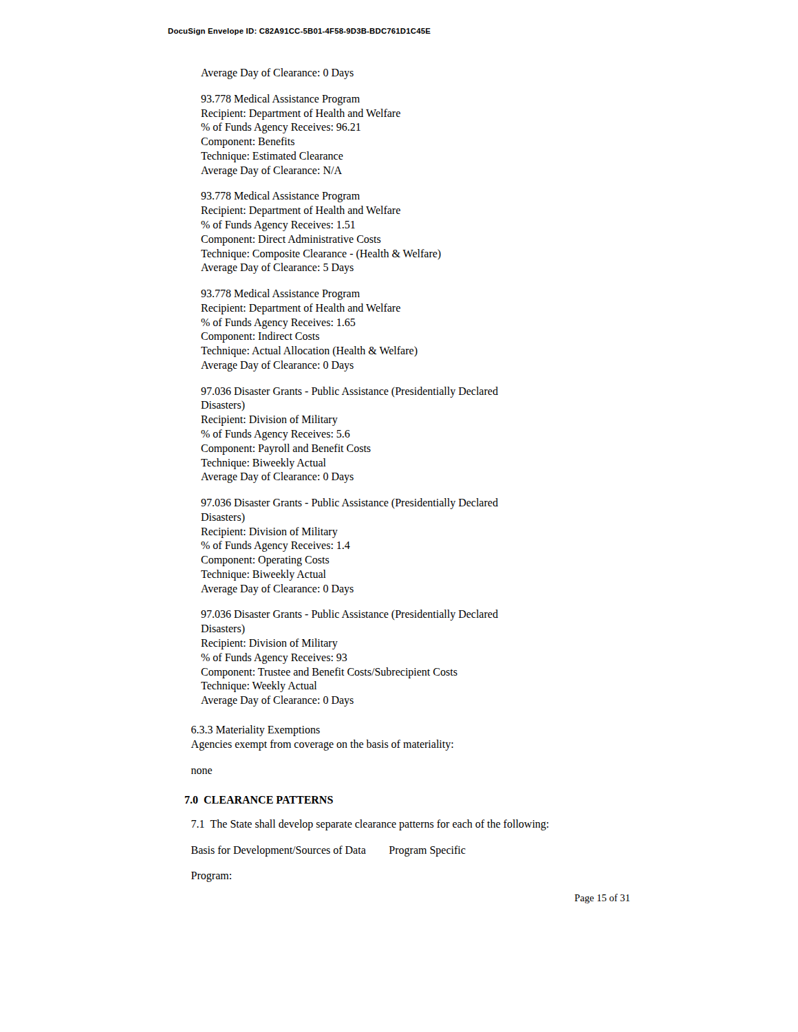DocuSign Envelope ID: C82A91CC-5B01-4F58-9D3B-BDC761D1C45E
Average Day of Clearance: 0 Days
93.778 Medical Assistance Program
Recipient: Department of Health and Welfare
% of Funds Agency Receives: 96.21
Component: Benefits
Technique: Estimated Clearance
Average Day of Clearance: N/A
93.778 Medical Assistance Program
Recipient: Department of Health and Welfare
% of Funds Agency Receives: 1.51
Component: Direct Administrative Costs
Technique: Composite Clearance - (Health & Welfare)
Average Day of Clearance: 5 Days
93.778 Medical Assistance Program
Recipient: Department of Health and Welfare
% of Funds Agency Receives: 1.65
Component: Indirect Costs
Technique: Actual Allocation (Health & Welfare)
Average Day of Clearance: 0 Days
97.036 Disaster Grants - Public Assistance (Presidentially Declared
Disasters)
Recipient: Division of Military
% of Funds Agency Receives: 5.6
Component: Payroll and Benefit Costs
Technique: Biweekly Actual
Average Day of Clearance: 0 Days
97.036 Disaster Grants - Public Assistance (Presidentially Declared
Disasters)
Recipient: Division of Military
% of Funds Agency Receives: 1.4
Component: Operating Costs
Technique: Biweekly Actual
Average Day of Clearance: 0 Days
97.036 Disaster Grants - Public Assistance (Presidentially Declared
Disasters)
Recipient: Division of Military
% of Funds Agency Receives: 93
Component: Trustee and Benefit Costs/Subrecipient Costs
Technique: Weekly Actual
Average Day of Clearance: 0 Days
6.3.3 Materiality Exemptions
Agencies exempt from coverage on the basis of materiality:
none
7.0 CLEARANCE PATTERNS
7.1 The State shall develop separate clearance patterns for each of the following:
Basis for Development/Sources of Data Program Specific
Program:
Page 15 of 31